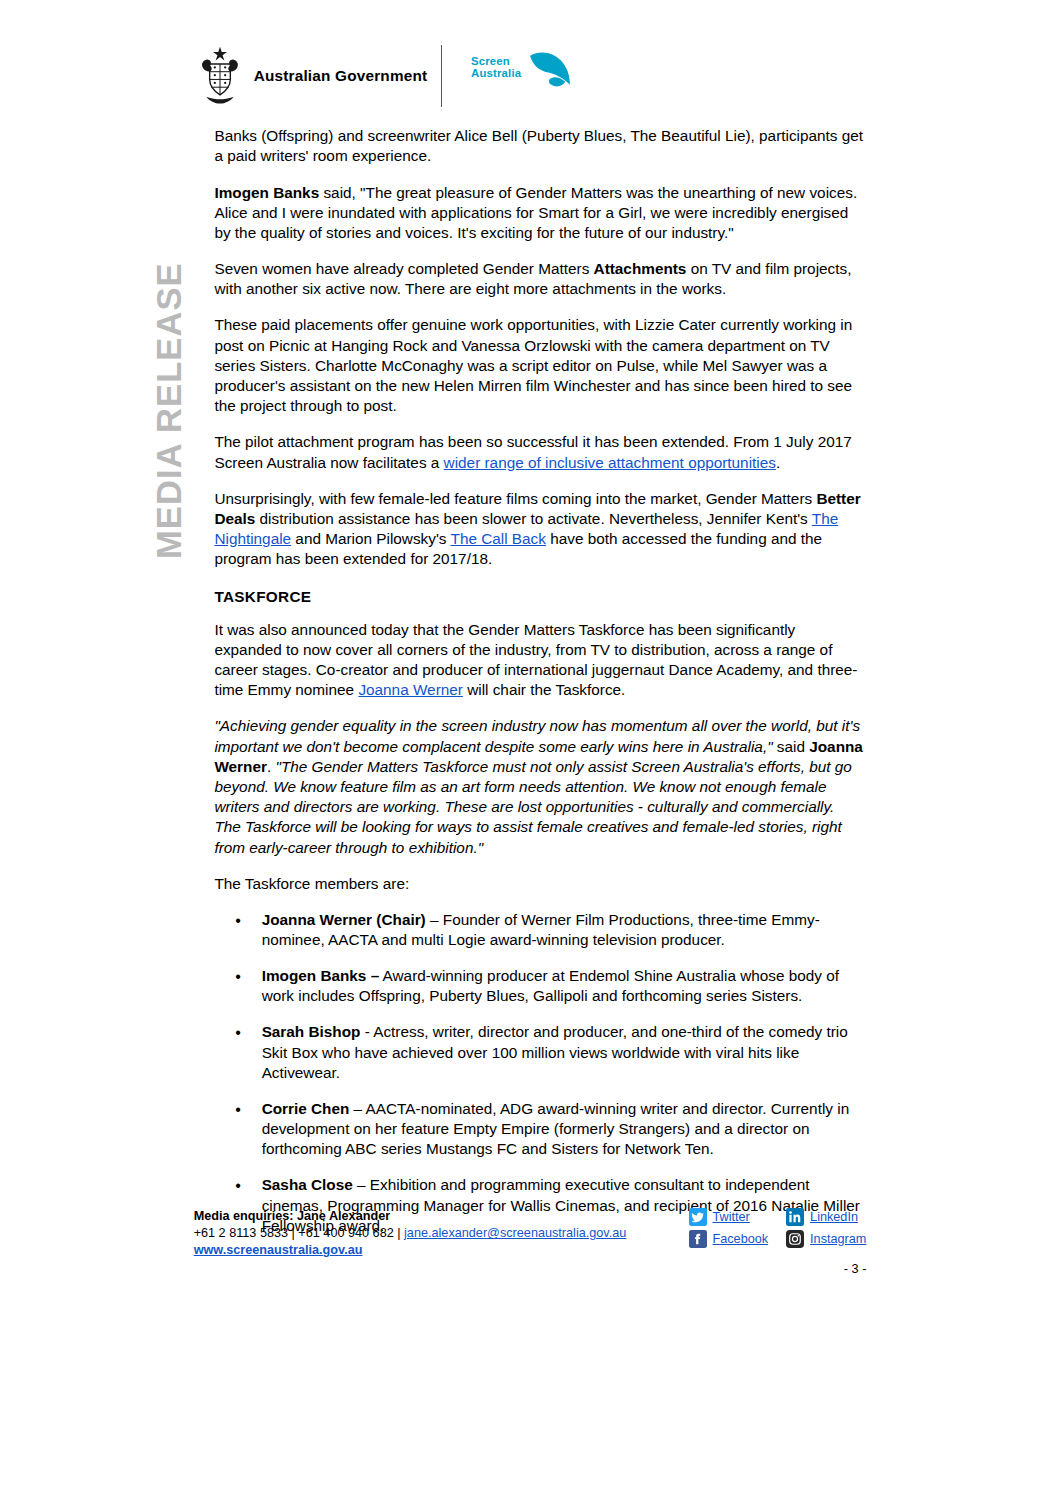Australian Government
Screen
Australia
MEDIA RELEASE
Banks (Offspring) and screenwriter Alice Bell (Puberty Blues, The Beautiful Lie), participants get a paid writers' room experience.
Imogen Banks said, "The great pleasure of Gender Matters was the unearthing of new voices. Alice and I were inundated with applications for Smart for a Girl, we were incredibly energised by the quality of stories and voices. It's exciting for the future of our industry."
Seven women have already completed Gender Matters Attachments on TV and film projects, with another six active now. There are eight more attachments in the works.
These paid placements offer genuine work opportunities, with Lizzie Cater currently working in post on Picnic at Hanging Rock and Vanessa Orzlowski with the camera department on TV series Sisters. Charlotte McConaghy was a script editor on Pulse, while Mel Sawyer was a producer's assistant on the new Helen Mirren film Winchester and has since been hired to see the project through to post.
The pilot attachment program has been so successful it has been extended. From 1 July 2017 Screen Australia now facilitates a wider range of inclusive attachment opportunities.
Unsurprisingly, with few female-led feature films coming into the market, Gender Matters Better Deals distribution assistance has been slower to activate. Nevertheless, Jennifer Kent's The Nightingale and Marion Pilowsky's The Call Back have both accessed the funding and the program has been extended for 2017/18.
TASKFORCE
It was also announced today that the Gender Matters Taskforce has been significantly expanded to now cover all corners of the industry, from TV to distribution, across a range of career stages. Co-creator and producer of international juggernaut Dance Academy, and three-time Emmy nominee Joanna Werner will chair the Taskforce.
"Achieving gender equality in the screen industry now has momentum all over the world, but it's important we don't become complacent despite some early wins here in Australia," said Joanna Werner. "The Gender Matters Taskforce must not only assist Screen Australia's efforts, but go beyond. We know feature film as an art form needs attention. We know not enough female writers and directors are working. These are lost opportunities - culturally and commercially. The Taskforce will be looking for ways to assist female creatives and female-led stories, right from early-career through to exhibition."
The Taskforce members are:
Joanna Werner (Chair) – Founder of Werner Film Productions, three-time Emmy-nominee, AACTA and multi Logie award-winning television producer.
Imogen Banks – Award-winning producer at Endemol Shine Australia whose body of work includes Offspring, Puberty Blues, Gallipoli and forthcoming series Sisters.
Sarah Bishop - Actress, writer, director and producer, and one-third of the comedy trio Skit Box who have achieved over 100 million views worldwide with viral hits like Activewear.
Corrie Chen – AACTA-nominated, ADG award-winning writer and director. Currently in development on her feature Empty Empire (formerly Strangers) and a director on forthcoming ABC series Mustangs FC and Sisters for Network Ten.
Sasha Close – Exhibition and programming executive consultant to independent cinemas, Programming Manager for Wallis Cinemas, and recipient of 2016 Natalie Miller Fellowship award.
Media enquiries: Jane Alexander
+61 2 8113 5833 | +61 400 940 682 | jane.alexander@screenaustralia.gov.au
www.screenaustralia.gov.au
Twitter
LinkedIn
Facebook
Instagram
- 3 -